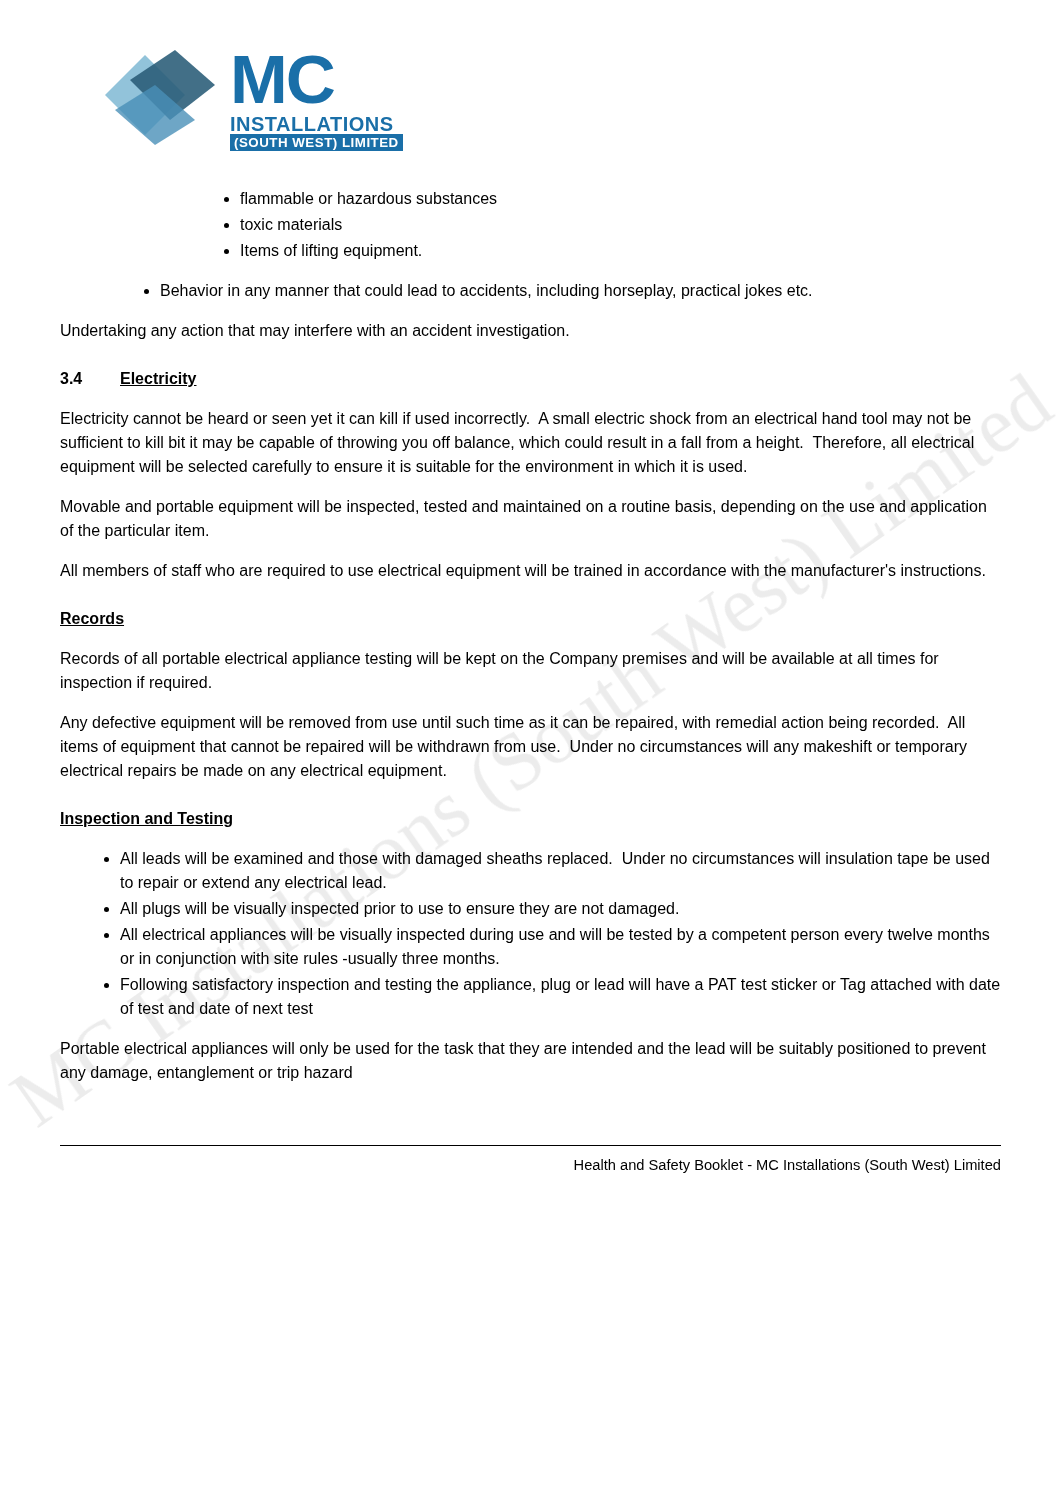MC Installations (South West) Limited
MC
INSTALLATIONS
(SOUTH WEST) LIMITED
flammable or hazardous substances
toxic materials
Items of lifting equipment.
Behavior in any manner that could lead to accidents, including horseplay, practical jokes etc.
Undertaking any action that may interfere with an accident investigation.
3.4 Electricity
Electricity cannot be heard or seen yet it can kill if used incorrectly. A small electric shock from an electrical hand tool may not be sufficient to kill bit it may be capable of throwing you off balance, which could result in a fall from a height. Therefore, all electrical equipment will be selected carefully to ensure it is suitable for the environment in which it is used.
Movable and portable equipment will be inspected, tested and maintained on a routine basis, depending on the use and application of the particular item.
All members of staff who are required to use electrical equipment will be trained in accordance with the manufacturer's instructions.
Records
Records of all portable electrical appliance testing will be kept on the Company premises and will be available at all times for inspection if required.
Any defective equipment will be removed from use until such time as it can be repaired, with remedial action being recorded. All items of equipment that cannot be repaired will be withdrawn from use. Under no circumstances will any makeshift or temporary electrical repairs be made on any electrical equipment.
Inspection and Testing
All leads will be examined and those with damaged sheaths replaced. Under no circumstances will insulation tape be used to repair or extend any electrical lead.
All plugs will be visually inspected prior to use to ensure they are not damaged.
All electrical appliances will be visually inspected during use and will be tested by a competent person every twelve months or in conjunction with site rules -usually three months.
Following satisfactory inspection and testing the appliance, plug or lead will have a PAT test sticker or Tag attached with date of test and date of next test
Portable electrical appliances will only be used for the task that they are intended and the lead will be suitably positioned to prevent any damage, entanglement or trip hazard
Health and Safety Booklet - MC Installations (South West) Limited